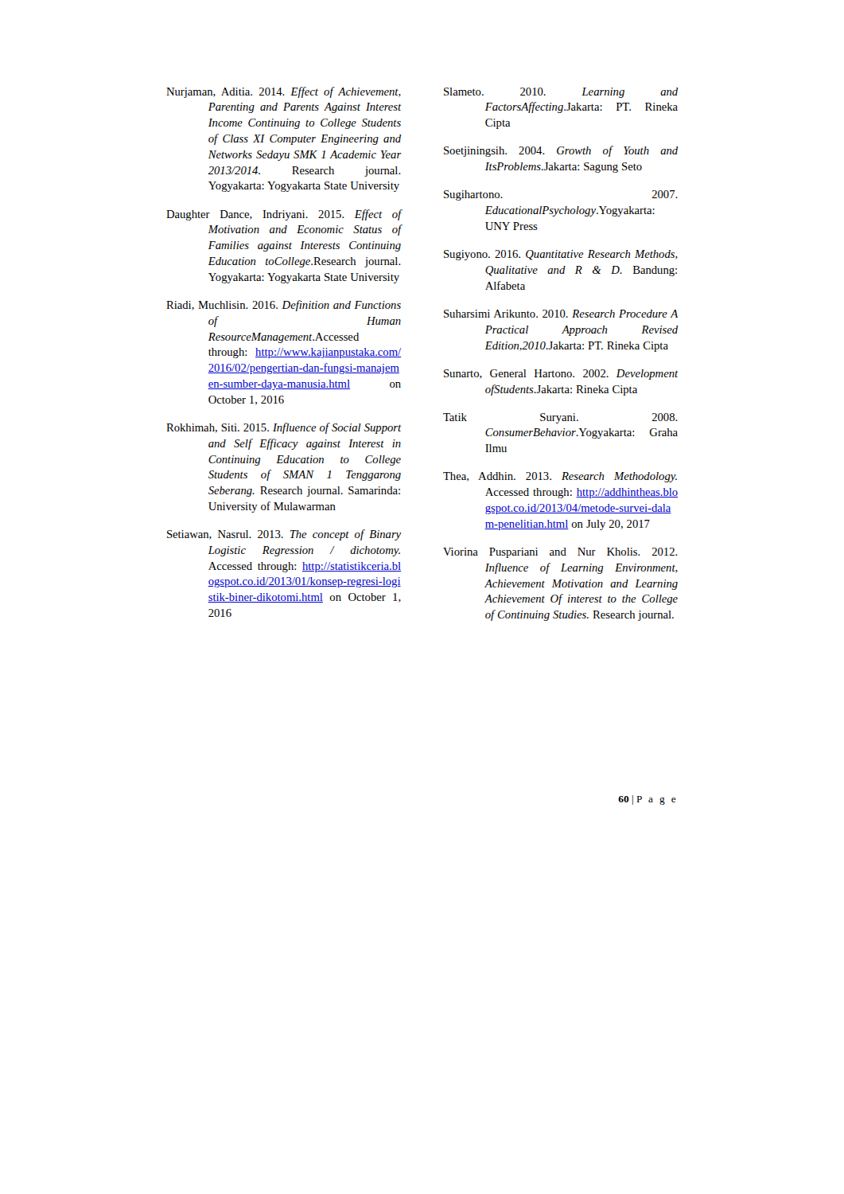Nurjaman, Aditia. 2014. Effect of Achievement, Parenting and Parents Against Interest Income Continuing to College Students of Class XI Computer Engineering and Networks Sedayu SMK 1 Academic Year 2013/2014. Research journal. Yogyakarta: Yogyakarta State University
Daughter Dance, Indriyani. 2015. Effect of Motivation and Economic Status of Families against Interests Continuing Education toCollege.Research journal. Yogyakarta: Yogyakarta State University
Riadi, Muchlisin. 2016. Definition and Functions of Human ResourceManagement.Accessed through: http://www.kajianpustaka.com/2016/02/pengertian-dan-fungsi-manajemen-sumber-daya-manusia.html on October 1, 2016
Rokhimah, Siti. 2015. Influence of Social Support and Self Efficacy against Interest in Continuing Education to College Students of SMAN 1 Tenggarong Seberang. Research journal. Samarinda: University of Mulawarman
Setiawan, Nasrul. 2013. The concept of Binary Logistic Regression / dichotomy. Accessed through: http://statistikceria.blogspot.co.id/2013/01/konsep-regresi-logistik-biner-dikotomi.html on October 1, 2016
Slameto. 2010. Learning and FactorsAffecting.Jakarta: PT. Rineka Cipta
Soetjiningsih. 2004. Growth of Youth and ItsProblems.Jakarta: Sagung Seto
Sugihartono. 2007. EducationalPsychology.Yogyakarta: UNY Press
Sugiyono. 2016. Quantitative Research Methods, Qualitative and R & D. Bandung: Alfabeta
Suharsimi Arikunto. 2010. Research Procedure A Practical Approach Revised Edition,2010.Jakarta: PT. Rineka Cipta
Sunarto, General Hartono. 2002. Development ofStudents.Jakarta: Rineka Cipta
Tatik Suryani. 2008. ConsumerBehavior.Yogyakarta: Graha Ilmu
Thea, Addhin. 2013. Research Methodology. Accessed through: http://addhintheas.blogspot.co.id/2013/04/metode-survei-dalam-penelitian.html on July 20, 2017
Viorina Puspariani and Nur Kholis. 2012. Influence of Learning Environment, Achievement Motivation and Learning Achievement Of interest to the College of Continuing Studies. Research journal.
60 | P a g e